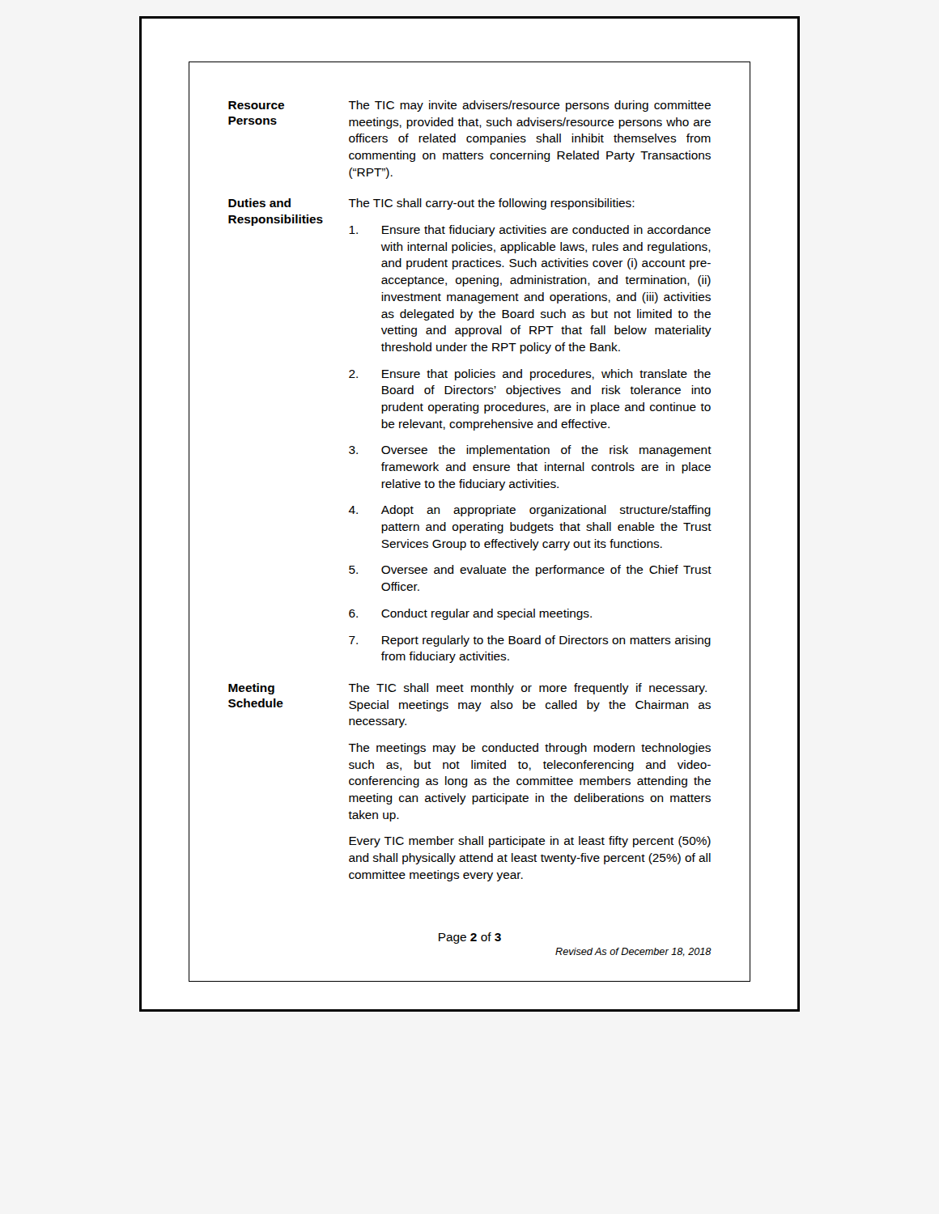| Resource Persons | The TIC may invite advisers/resource persons during committee meetings, provided that, such advisers/resource persons who are officers of related companies shall inhibit themselves from commenting on matters concerning Related Party Transactions (“RPT”). |
| Duties and Responsibilities | The TIC shall carry-out the following responsibilities: 1. Ensure that fiduciary activities are conducted in accordance with internal policies, applicable laws, rules and regulations, and prudent practices. Such activities cover (i) account pre-acceptance, opening, administration, and termination, (ii) investment management and operations, and (iii) activities as delegated by the Board such as but not limited to the vetting and approval of RPT that fall below materiality threshold under the RPT policy of the Bank. 2. Ensure that policies and procedures, which translate the Board of Directors’ objectives and risk tolerance into prudent operating procedures, are in place and continue to be relevant, comprehensive and effective. 3. Oversee the implementation of the risk management framework and ensure that internal controls are in place relative to the fiduciary activities. 4. Adopt an appropriate organizational structure/staffing pattern and operating budgets that shall enable the Trust Services Group to effectively carry out its functions. 5. Oversee and evaluate the performance of the Chief Trust Officer. 6. Conduct regular and special meetings. 7. Report regularly to the Board of Directors on matters arising from fiduciary activities. |
| Meeting Schedule | The TIC shall meet monthly or more frequently if necessary. Special meetings may also be called by the Chairman as necessary. The meetings may be conducted through modern technologies such as, but not limited to, teleconferencing and video-conferencing as long as the committee members attending the meeting can actively participate in the deliberations on matters taken up. Every TIC member shall participate in at least fifty percent (50%) and shall physically attend at least twenty-five percent (25%) of all committee meetings every year. |
Page 2 of 3
Revised As of December 18, 2018